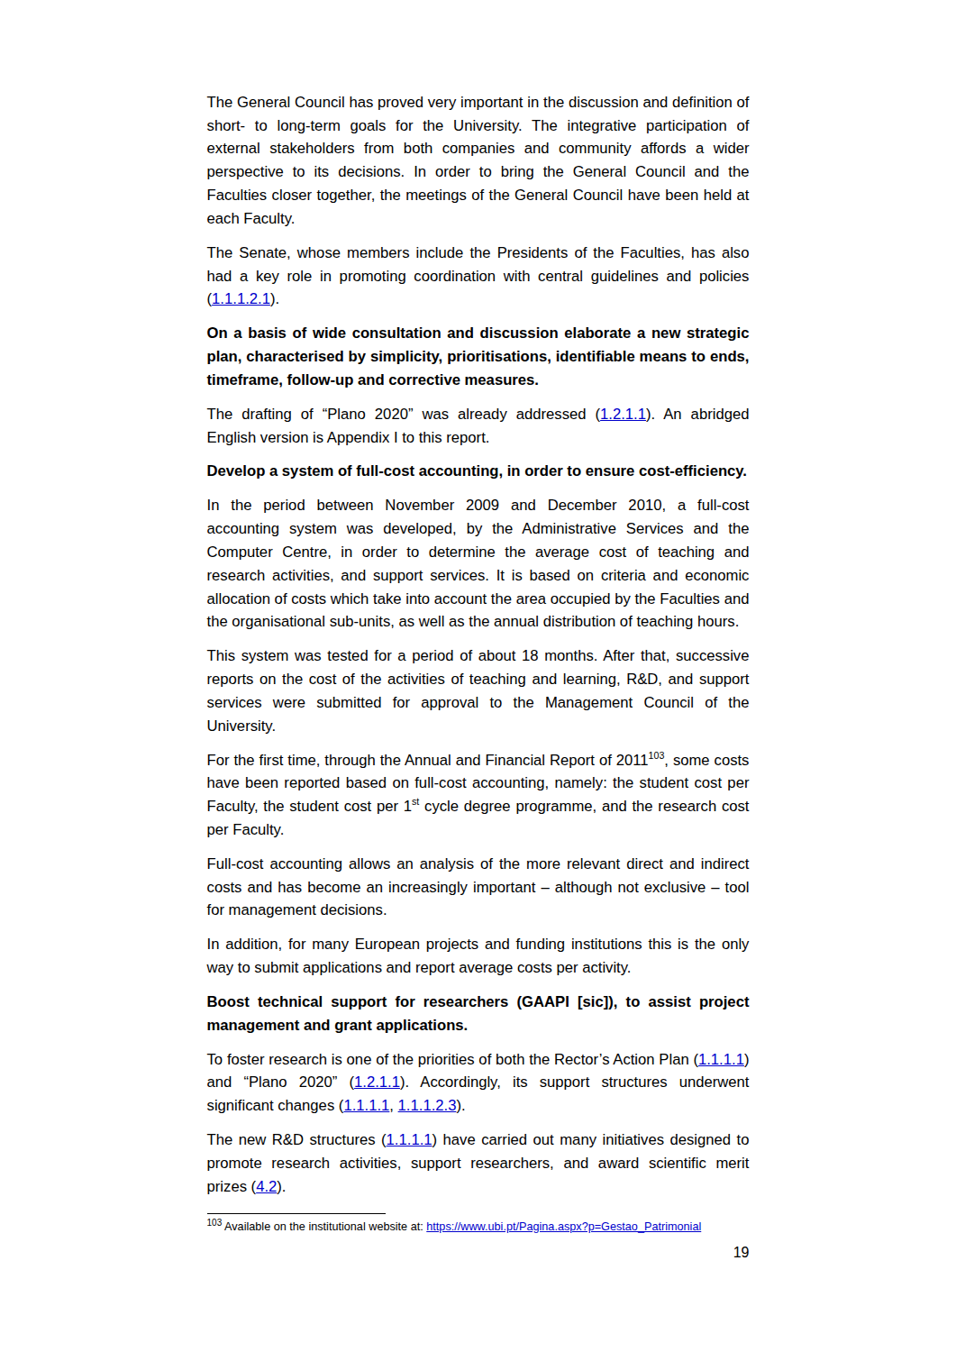The General Council has proved very important in the discussion and definition of short- to long-term goals for the University. The integrative participation of external stakeholders from both companies and community affords a wider perspective to its decisions. In order to bring the General Council and the Faculties closer together, the meetings of the General Council have been held at each Faculty.
The Senate, whose members include the Presidents of the Faculties, has also had a key role in promoting coordination with central guidelines and policies (1.1.1.2.1).
On a basis of wide consultation and discussion elaborate a new strategic plan, characterised by simplicity, prioritisations, identifiable means to ends, timeframe, follow-up and corrective measures.
The drafting of “Plano 2020” was already addressed (1.2.1.1). An abridged English version is Appendix I to this report.
Develop a system of full-cost accounting, in order to ensure cost-efficiency.
In the period between November 2009 and December 2010, a full-cost accounting system was developed, by the Administrative Services and the Computer Centre, in order to determine the average cost of teaching and research activities, and support services. It is based on criteria and economic allocation of costs which take into account the area occupied by the Faculties and the organisational sub-units, as well as the annual distribution of teaching hours.
This system was tested for a period of about 18 months. After that, successive reports on the cost of the activities of teaching and learning, R&D, and support services were submitted for approval to the Management Council of the University.
For the first time, through the Annual and Financial Report of 2011103, some costs have been reported based on full-cost accounting, namely: the student cost per Faculty, the student cost per 1st cycle degree programme, and the research cost per Faculty.
Full-cost accounting allows an analysis of the more relevant direct and indirect costs and has become an increasingly important – although not exclusive – tool for management decisions.
In addition, for many European projects and funding institutions this is the only way to submit applications and report average costs per activity.
Boost technical support for researchers (GAAPI [sic]), to assist project management and grant applications.
To foster research is one of the priorities of both the Rector’s Action Plan (1.1.1.1) and “Plano 2020” (1.2.1.1). Accordingly, its support structures underwent significant changes (1.1.1.1, 1.1.1.2.3).
The new R&D structures (1.1.1.1) have carried out many initiatives designed to promote research activities, support researchers, and award scientific merit prizes (4.2).
103 Available on the institutional website at: https://www.ubi.pt/Pagina.aspx?p=Gestao_Patrimonial
19